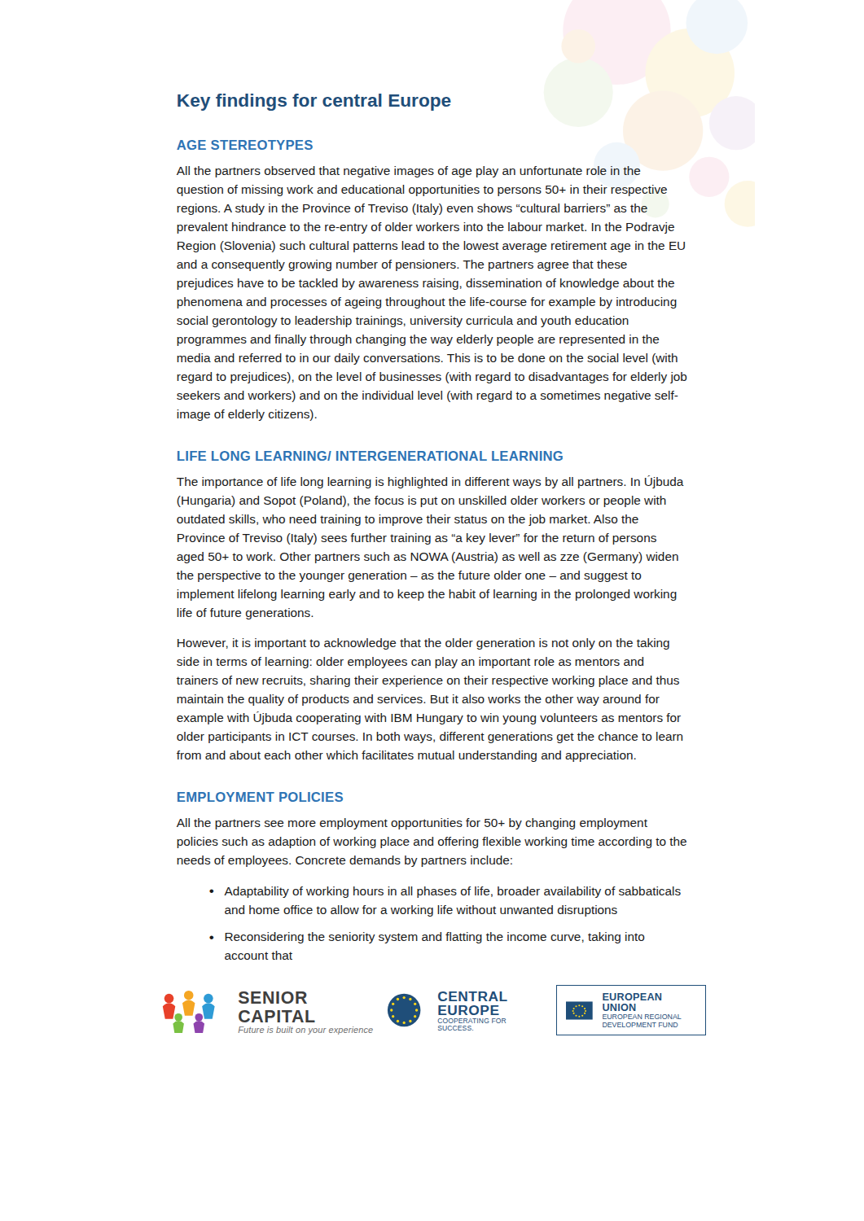Key findings for central Europe
Age stereotypes
All the partners observed that negative images of age play an unfortunate role in the question of missing work and educational opportunities to persons 50+ in their respective regions. A study in the Province of Treviso (Italy) even shows “cultural barriers” as the prevalent hindrance to the re-entry of older workers into the labour market. In the Podravje Region (Slovenia) such cultural patterns lead to the lowest average retirement age in the EU and a consequently growing number of pensioners. The partners agree that these prejudices have to be tackled by awareness raising, dissemination of knowledge about the phenomena and processes of ageing throughout the life-course for example by introducing social gerontology to leadership trainings, university curricula and youth education programmes and finally through changing the way elderly people are represented in the media and referred to in our daily conversations. This is to be done on the social level (with regard to prejudices), on the level of businesses (with regard to disadvantages for elderly job seekers and workers) and on the individual level (with regard to a sometimes negative self-image of elderly citizens).
Life long learning/ intergenerational learning
The importance of life long learning is highlighted in different ways by all partners. In Újbuda (Hungaria) and Sopot (Poland), the focus is put on unskilled older workers or people with outdated skills, who need training to improve their status on the job market. Also the Province of Treviso (Italy) sees further training as “a key lever” for the return of persons aged 50+ to work. Other partners such as NOWA (Austria) as well as zze (Germany) widen the perspective to the younger generation – as the future older one – and suggest to implement lifelong learning early and to keep the habit of learning in the prolonged working life of future generations.
However, it is important to acknowledge that the older generation is not only on the taking side in terms of learning: older employees can play an important role as mentors and trainers of new recruits, sharing their experience on their respective working place and thus maintain the quality of products and services. But it also works the other way around for example with Újbuda cooperating with IBM Hungary to win young volunteers as mentors for older participants in ICT courses. In both ways, different generations get the chance to learn from and about each other which facilitates mutual understanding and appreciation.
Employment policies
All the partners see more employment opportunities for 50+ by changing employment policies such as adaption of working place and offering flexible working time according to the needs of employees. Concrete demands by partners include:
Adaptability of working hours in all phases of life, broader availability of sabbaticals and home office to allow for a working life without unwanted disruptions
Reconsidering the seniority system and flatting the income curve, taking into account that
SENIOR CAPITAL
Future is built on your experience
CENTRAL
EUROPE
COOPERATING FOR SUCCESS.
EUROPEAN UNION
EUROPEAN REGIONAL
DEVELOPMENT FUND